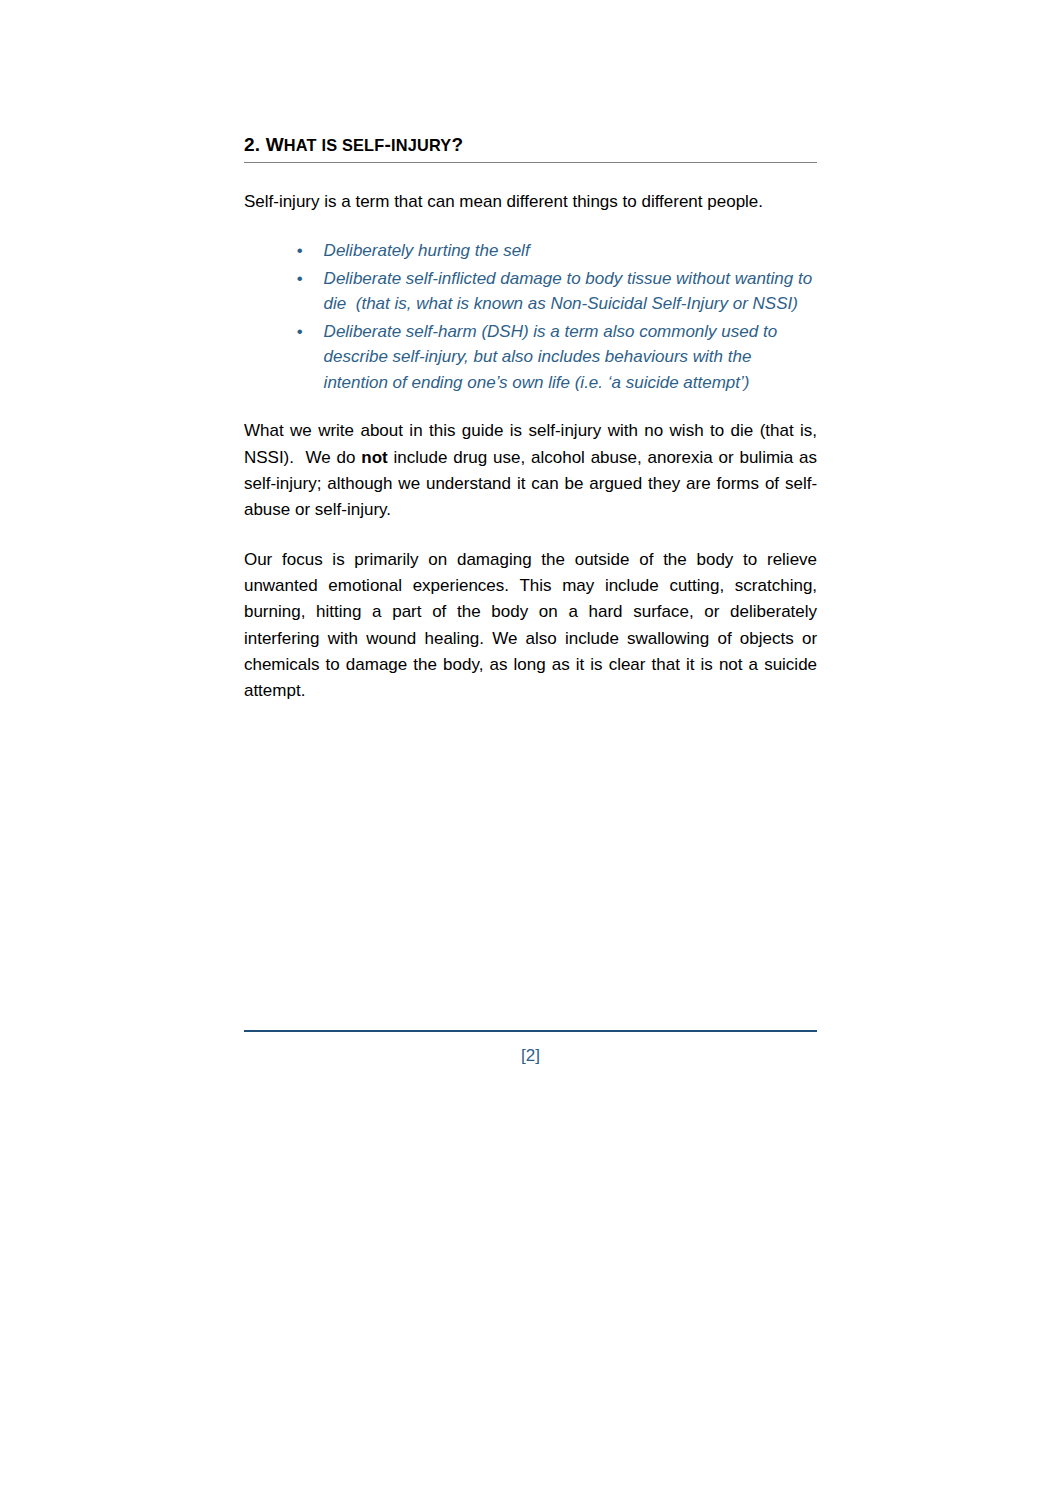2. WHAT IS SELF-INJURY?
Self-injury is a term that can mean different things to different people.
Deliberately hurting the self
Deliberate self-inflicted damage to body tissue without wanting to die (that is, what is known as Non-Suicidal Self-Injury or NSSI)
Deliberate self-harm (DSH) is a term also commonly used to describe self-injury, but also includes behaviours with the intention of ending one’s own life (i.e. ‘a suicide attempt’)
What we write about in this guide is self-injury with no wish to die (that is, NSSI). We do not include drug use, alcohol abuse, anorexia or bulimia as self-injury; although we understand it can be argued they are forms of self-abuse or self-injury.
Our focus is primarily on damaging the outside of the body to relieve unwanted emotional experiences. This may include cutting, scratching, burning, hitting a part of the body on a hard surface, or deliberately interfering with wound healing. We also include swallowing of objects or chemicals to damage the body, as long as it is clear that it is not a suicide attempt.
[2]